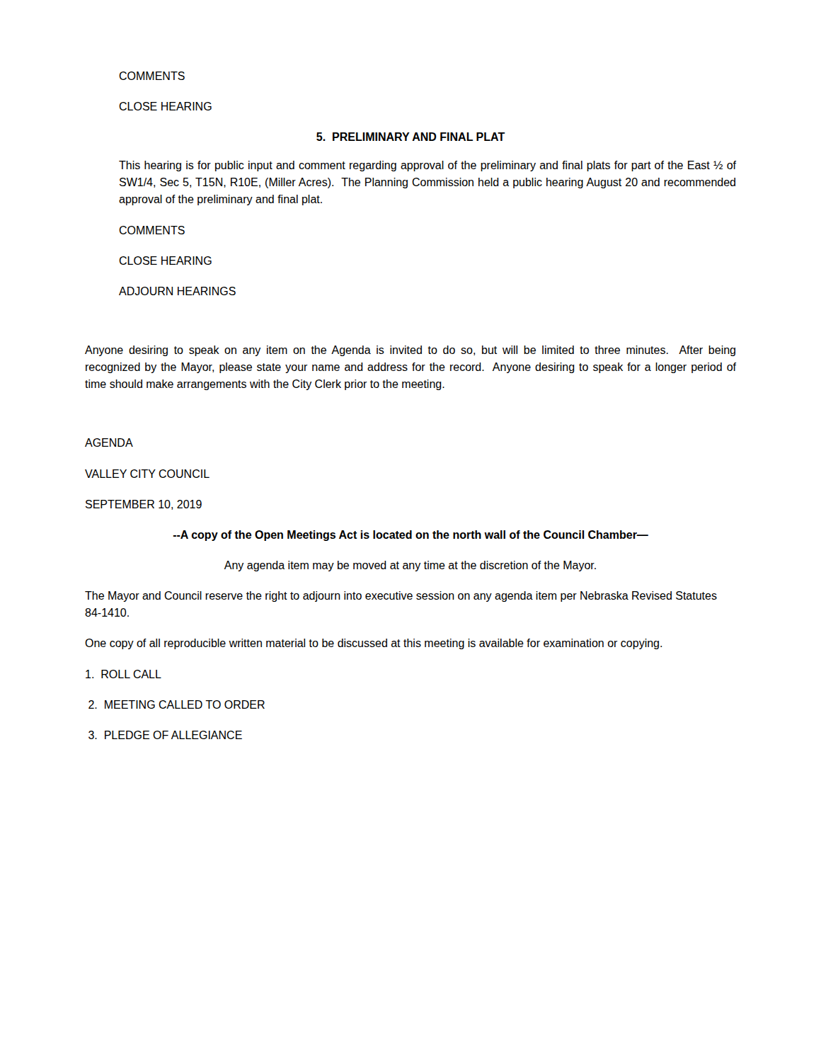COMMENTS
CLOSE HEARING
5. PRELIMINARY AND FINAL PLAT
This hearing is for public input and comment regarding approval of the preliminary and final plats for part of the East ½ of SW1/4, Sec 5, T15N, R10E, (Miller Acres). The Planning Commission held a public hearing August 20 and recommended approval of the preliminary and final plat.
COMMENTS
CLOSE HEARING
ADJOURN HEARINGS
Anyone desiring to speak on any item on the Agenda is invited to do so, but will be limited to three minutes. After being recognized by the Mayor, please state your name and address for the record. Anyone desiring to speak for a longer period of time should make arrangements with the City Clerk prior to the meeting.
AGENDA
VALLEY CITY COUNCIL
SEPTEMBER 10, 2019
--A copy of the Open Meetings Act is located on the north wall of the Council Chamber—
Any agenda item may be moved at any time at the discretion of the Mayor.
The Mayor and Council reserve the right to adjourn into executive session on any agenda item per Nebraska Revised Statutes 84-1410.
One copy of all reproducible written material to be discussed at this meeting is available for examination or copying.
1. ROLL CALL
2. MEETING CALLED TO ORDER
3. PLEDGE OF ALLEGIANCE